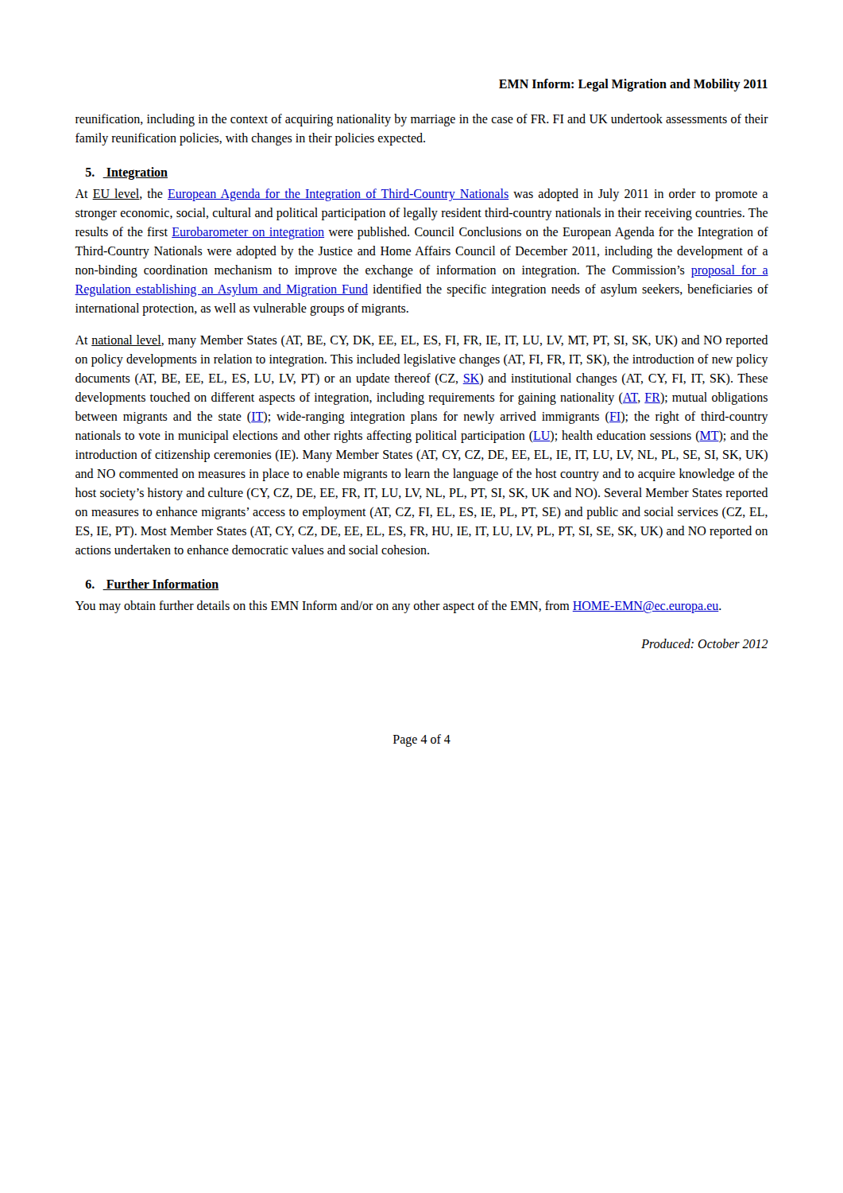EMN Inform: Legal Migration and Mobility 2011
reunification, including in the context of acquiring nationality by marriage in the case of FR. FI and UK undertook assessments of their family reunification policies, with changes in their policies expected.
5. Integration
At EU level, the European Agenda for the Integration of Third-Country Nationals was adopted in July 2011 in order to promote a stronger economic, social, cultural and political participation of legally resident third-country nationals in their receiving countries. The results of the first Eurobarometer on integration were published. Council Conclusions on the European Agenda for the Integration of Third-Country Nationals were adopted by the Justice and Home Affairs Council of December 2011, including the development of a non-binding coordination mechanism to improve the exchange of information on integration. The Commission’s proposal for a Regulation establishing an Asylum and Migration Fund identified the specific integration needs of asylum seekers, beneficiaries of international protection, as well as vulnerable groups of migrants.
At national level, many Member States (AT, BE, CY, DK, EE, EL, ES, FI, FR, IE, IT, LU, LV, MT, PT, SI, SK, UK) and NO reported on policy developments in relation to integration. This included legislative changes (AT, FI, FR, IT, SK), the introduction of new policy documents (AT, BE, EE, EL, ES, LU, LV, PT) or an update thereof (CZ, SK) and institutional changes (AT, CY, FI, IT, SK). These developments touched on different aspects of integration, including requirements for gaining nationality (AT, FR); mutual obligations between migrants and the state (IT); wide-ranging integration plans for newly arrived immigrants (FI); the right of third-country nationals to vote in municipal elections and other rights affecting political participation (LU); health education sessions (MT); and the introduction of citizenship ceremonies (IE). Many Member States (AT, CY, CZ, DE, EE, EL, IE, IT, LU, LV, NL, PL, SE, SI, SK, UK) and NO commented on measures in place to enable migrants to learn the language of the host country and to acquire knowledge of the host society’s history and culture (CY, CZ, DE, EE, FR, IT, LU, LV, NL, PL, PT, SI, SK, UK and NO). Several Member States reported on measures to enhance migrants’ access to employment (AT, CZ, FI, EL, ES, IE, PL, PT, SE) and public and social services (CZ, EL, ES, IE, PT). Most Member States (AT, CY, CZ, DE, EE, EL, ES, FR, HU, IE, IT, LU, LV, PL, PT, SI, SE, SK, UK) and NO reported on actions undertaken to enhance democratic values and social cohesion.
6. Further Information
You may obtain further details on this EMN Inform and/or on any other aspect of the EMN, from HOME-EMN@ec.europa.eu.
Produced: October 2012
Page 4 of 4